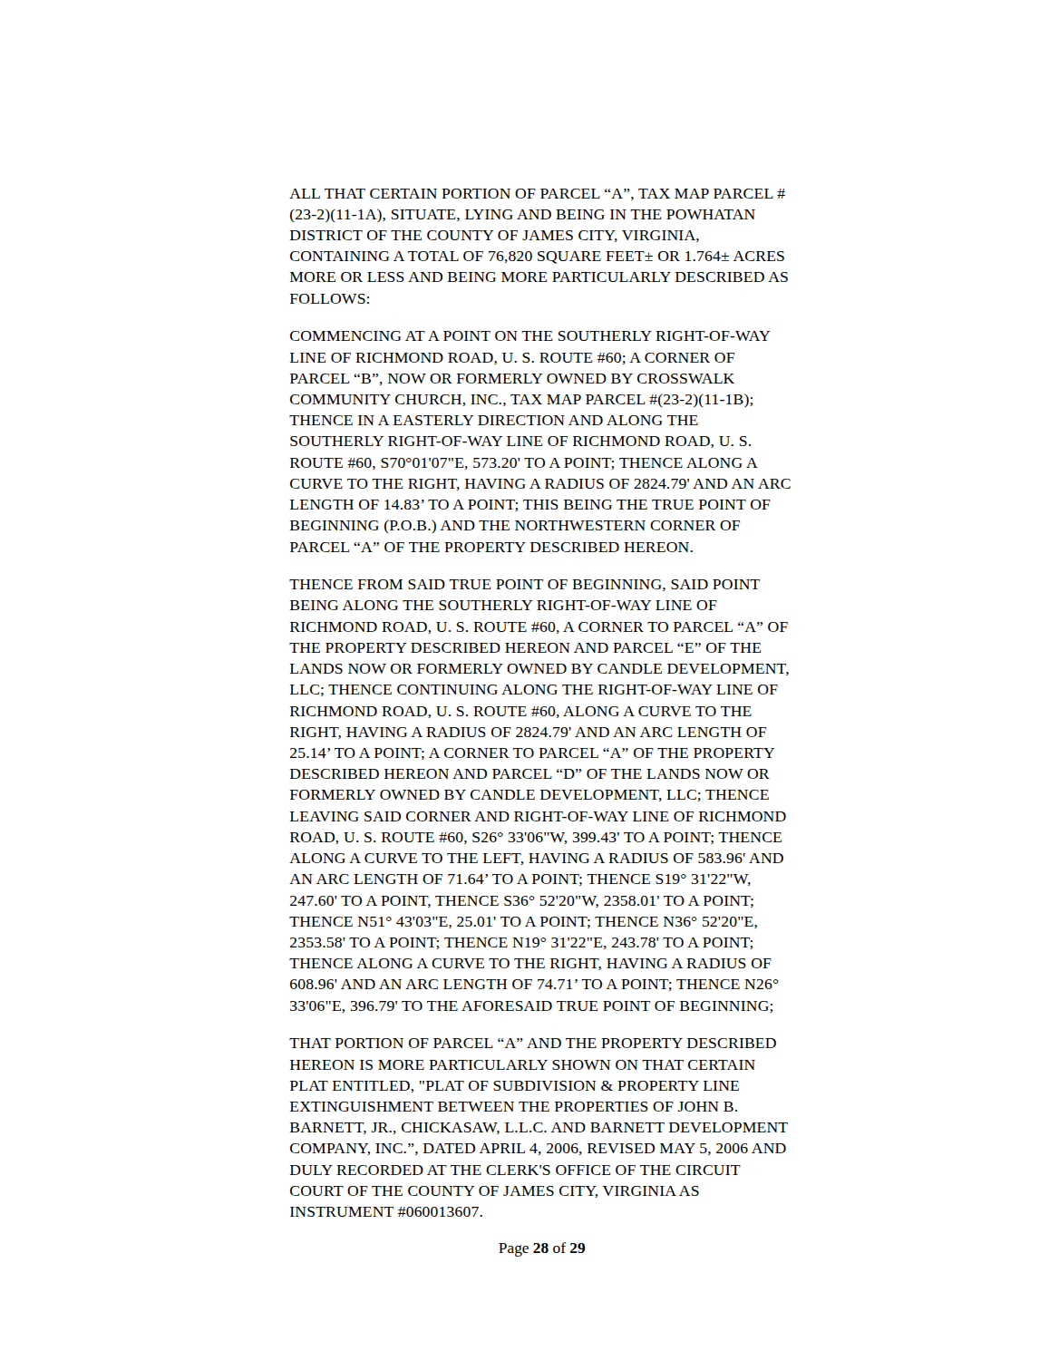ALL THAT CERTAIN PORTION OF PARCEL “A”, TAX MAP PARCEL #(23-2)(11-1A), SITUATE, LYING AND BEING IN THE POWHATAN DISTRICT OF THE COUNTY OF JAMES CITY, VIRGINIA, CONTAINING A TOTAL OF 76,820 SQUARE FEET± OR 1.764± ACRES MORE OR LESS AND BEING MORE PARTICULARLY DESCRIBED AS FOLLOWS:
COMMENCING AT A POINT ON THE SOUTHERLY RIGHT-OF-WAY LINE OF RICHMOND ROAD, U. S. ROUTE #60; A CORNER OF PARCEL “B”, NOW OR FORMERLY OWNED BY CROSSWALK COMMUNITY CHURCH, INC., TAX MAP PARCEL #(23-2)(11-1B); THENCE IN A EASTERLY DIRECTION AND ALONG THE SOUTHERLY RIGHT-OF-WAY LINE OF RICHMOND ROAD, U. S. ROUTE #60, S70°01'07"E, 573.20' TO A POINT; THENCE ALONG A CURVE TO THE RIGHT, HAVING A RADIUS OF 2824.79' AND AN ARC LENGTH OF 14.83’ TO A POINT; THIS BEING THE TRUE POINT OF BEGINNING (P.O.B.) AND THE NORTHWESTERN CORNER OF PARCEL “A” OF THE PROPERTY DESCRIBED HEREON.
THENCE FROM SAID TRUE POINT OF BEGINNING, SAID POINT BEING ALONG THE SOUTHERLY RIGHT-OF-WAY LINE OF RICHMOND ROAD, U. S. ROUTE #60, A CORNER TO PARCEL “A” OF THE PROPERTY DESCRIBED HEREON AND PARCEL “E” OF THE LANDS NOW OR FORMERLY OWNED BY CANDLE DEVELOPMENT, LLC; THENCE CONTINUING ALONG THE RIGHT-OF-WAY LINE OF RICHMOND ROAD, U. S. ROUTE #60, ALONG A CURVE TO THE RIGHT, HAVING A RADIUS OF 2824.79' AND AN ARC LENGTH OF 25.14’ TO A POINT; A CORNER TO PARCEL “A” OF THE PROPERTY DESCRIBED HEREON AND PARCEL “D” OF THE LANDS NOW OR FORMERLY OWNED BY CANDLE DEVELOPMENT, LLC; THENCE LEAVING SAID CORNER AND RIGHT-OF-WAY LINE OF RICHMOND ROAD, U. S. ROUTE #60, S26° 33'06"W, 399.43' TO A POINT; THENCE ALONG A CURVE TO THE LEFT, HAVING A RADIUS OF 583.96' AND AN ARC LENGTH OF 71.64’ TO A POINT; THENCE S19° 31'22"W, 247.60' TO A POINT, THENCE S36° 52'20"W, 2358.01' TO A POINT; THENCE N51° 43'03"E, 25.01' TO A POINT; THENCE N36° 52'20"E, 2353.58' TO A POINT; THENCE N19° 31'22"E, 243.78' TO A POINT; THENCE ALONG A CURVE TO THE RIGHT, HAVING A RADIUS OF 608.96' AND AN ARC LENGTH OF 74.71’ TO A POINT; THENCE N26° 33'06"E, 396.79' TO THE AFORESAID TRUE POINT OF BEGINNING;
THAT PORTION OF PARCEL “A” AND THE PROPERTY DESCRIBED HEREON IS MORE PARTICULARLY SHOWN ON THAT CERTAIN PLAT ENTITLED, "PLAT OF SUBDIVISION & PROPERTY LINE EXTINGUISHMENT BETWEEN THE PROPERTIES OF JOHN B. BARNETT, JR., CHICKASAW, L.L.C. AND BARNETT DEVELOPMENT COMPANY, INC.”, DATED APRIL 4, 2006, REVISED MAY 5, 2006 AND DULY RECORDED AT THE CLERK'S OFFICE OF THE CIRCUIT COURT OF THE COUNTY OF JAMES CITY, VIRGINIA AS INSTRUMENT #060013607.
Page 28 of 29